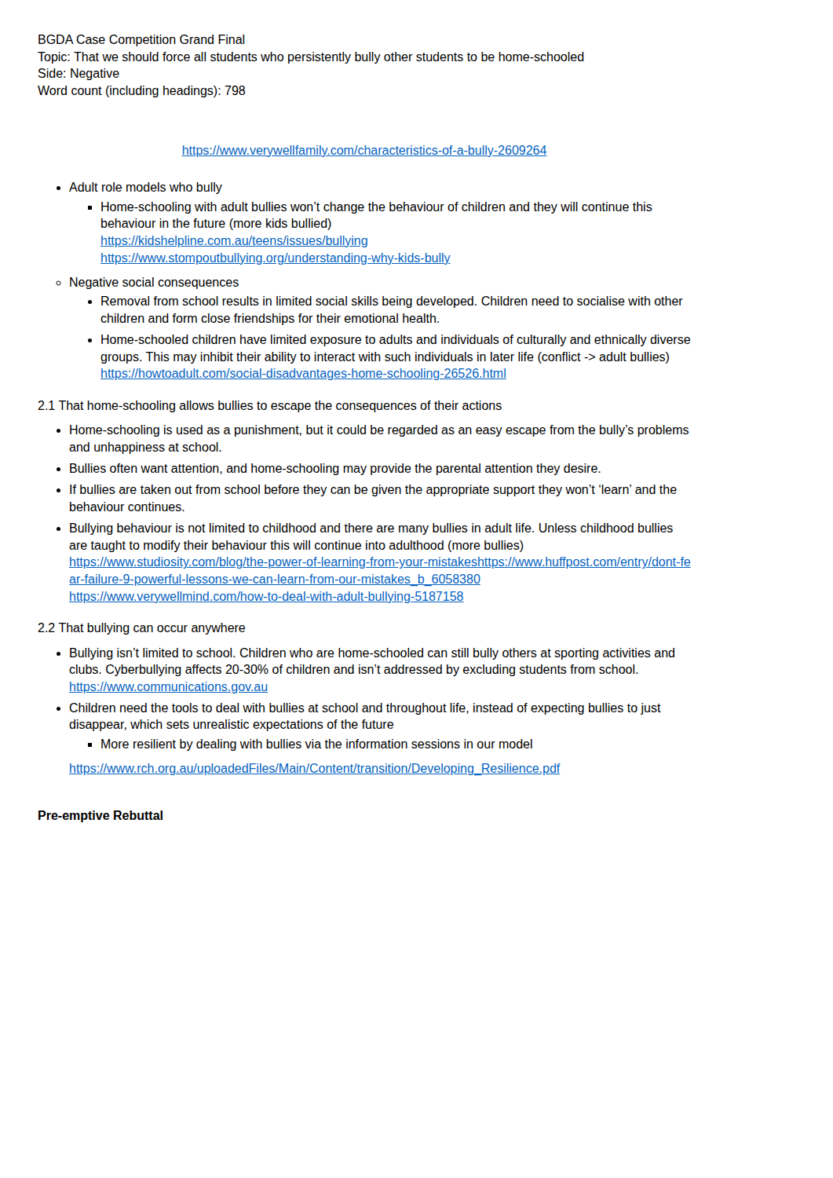BGDA Case Competition Grand Final
Topic: That we should force all students who persistently bully other students to be home-schooled
Side: Negative
Word count (including headings): 798
https://www.verywellfamily.com/characteristics-of-a-bully-2609264
Adult role models who bully
Home-schooling with adult bullies won’t change the behaviour of children and they will continue this behaviour in the future (more kids bullied)
https://kidshelpline.com.au/teens/issues/bullying
https://www.stompoutbullying.org/understanding-why-kids-bully
Negative social consequences
Removal from school results in limited social skills being developed. Children need to socialise with other children and form close friendships for their emotional health.
Home-schooled children have limited exposure to adults and individuals of culturally and ethnically diverse groups. This may inhibit their ability to interact with such individuals in later life (conflict -> adult bullies)
https://howtoadult.com/social-disadvantages-home-schooling-26526.html
2.1 That home-schooling allows bullies to escape the consequences of their actions
Home-schooling is used as a punishment, but it could be regarded as an easy escape from the bully’s problems and unhappiness at school.
Bullies often want attention, and home-schooling may provide the parental attention they desire.
If bullies are taken out from school before they can be given the appropriate support they won’t ‘learn’ and the behaviour continues.
Bullying behaviour is not limited to childhood and there are many bullies in adult life. Unless childhood bullies are taught to modify their behaviour this will continue into adulthood (more bullies)
https://www.studiosity.com/blog/the-power-of-learning-from-your-mistakes https://www.huffpost.com/entry/dont-fear-failure-9-powerful-lessons-we-can-learn-from-our-mistakes_b_6058380
https://www.verywellmind.com/how-to-deal-with-adult-bullying-5187158
2.2 That bullying can occur anywhere
Bullying isn’t limited to school. Children who are home-schooled can still bully others at sporting activities and clubs. Cyberbullying affects 20-30% of children and isn’t addressed by excluding students from school.
https://www.communications.gov.au
Children need the tools to deal with bullies at school and throughout life, instead of expecting bullies to just disappear, which sets unrealistic expectations of the future
More resilient by dealing with bullies via the information sessions in our model
https://www.rch.org.au/uploadedFiles/Main/Content/transition/Developing_Resilience.pdf
Pre-emptive Rebuttal